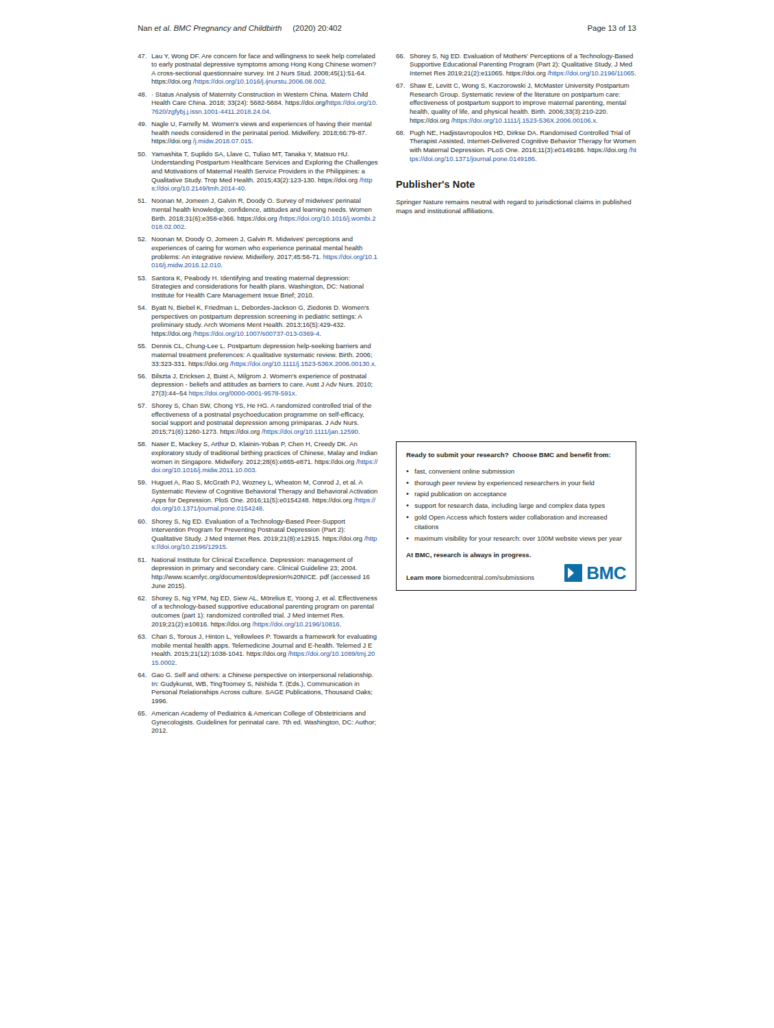Nan et al. BMC Pregnancy and Childbirth (2020) 20:402
Page 13 of 13
Lau Y, Wong DF. Are concern for face and willingness to seek help correlated to early postnatal depressive symptoms among Hong Kong Chinese women? A cross-sectional questionnaire survey. Int J Nurs Stud. 2008;45(1):51-64. https://doi.org /https://doi.org/10.1016/j.ijnurstu.2006.08.002.
· Status Analysis of Maternity Construction in Western China. Matern Child Health Care China. 2018; 33(24): 5682-5684. https://doi.org/https://doi.org/10.7620/zgfybj.j.issn.1001-4411.2018.24.04.
Nagle U, Farrelly M. Women's views and experiences of having their mental health needs considered in the perinatal period. Midwifery. 2018;66:79-87. https://doi.org /j.midw.2018.07.015.
Yamashita T, Suplido SA, Llave C, Tuliao MT, Tanaka Y, Matsuo HU. Understanding Postpartum Healthcare Services and Exploring the Challenges and Motivations of Maternal Health Service Providers in the Philippines: a Qualitative Study. Trop Med Health. 2015;43(2):123-130. https://doi.org /https://doi.org/10.2149/tmh.2014-40.
Noonan M, Jomeen J, Galvin R, Doody O. Survey of midwives' perinatal mental health knowledge, confidence, attitudes and learning needs. Women Birth. 2018;31(6):e358-e366. https://doi.org /https://doi.org/10.1016/j.wombi.2018.02.002.
Noonan M, Doody O, Jomeen J, Galvin R. Midwives' perceptions and experiences of caring for women who experience perinatal mental health problems: An integrative review. Midwifery. 2017;45:56-71. https://doi.org/10.1016/j.midw.2016.12.010.
Santora K, Peabody H. Identifying and treating maternal depression: Strategies and considerations for health plans. Washington, DC: National Institute for Health Care Management Issue Brief; 2010.
Byatt N, Biebel K, Friedman L, Debordes-Jackson G, Ziedonis D. Women's perspectives on postpartum depression screening in pediatric settings: A preliminary study. Arch Womens Ment Health. 2013;16(5):429-432. https://doi.org /https://doi.org/10.1007/s00737-013-0369-4.
Dennis CL, Chung‐Lee L. Postpartum depression help‐seeking barriers and maternal treatment preferences: A qualitative systematic review. Birth. 2006; 33:323-331. https://doi.org /https://doi.org/10.1111/j.1523-536X.2006.00130.x.
Bilszta J, Ericksen J, Buist A, Milgrom J. Women's experience of postnatal depression - beliefs and attitudes as barriers to care. Aust J Adv Nurs. 2010; 27(3):44–54 https://doi.org/0000-0001-9578-591x.
Shorey S, Chan SW, Chong YS, He HG. A randomized controlled trial of the effectiveness of a postnatal psychoeducation programme on self-efficacy, social support and postnatal depression among primiparas. J Adv Nurs. 2015;71(6):1260-1273. https://doi.org /https://doi.org/10.1111/jan.12590.
Naser E, Mackey S, Arthur D, Klainin-Yobas P, Chen H, Creedy DK. An exploratory study of traditional birthing practices of Chinese, Malay and Indian women in Singapore. Midwifery. 2012;28(6):e865-e871. https://doi.org /https://doi.org/10.1016/j.midw.2011.10.003.
Huguet A, Rao S, McGrath PJ, Wozney L, Wheaton M, Conrod J, et al. A Systematic Review of Cognitive Behavioral Therapy and Behavioral Activation Apps for Depression. PloS One. 2016;11(5):e0154248. https://doi.org /https://doi.org/10.1371/journal.pone.0154248.
Shorey S, Ng ED. Evaluation of a Technology-Based Peer-Support Intervention Program for Preventing Postnatal Depression (Part 2): Qualitative Study. J Med Internet Res. 2019;21(8):e12915. https://doi.org /https://doi.org/10.2196/12915.
National Institute for Clinical Excellence. Depression: management of depression in primary and secondary care. Clinical Guideline 23; 2004. http://www.scamfyc.org/documentos/depresion%20NICE. pdf (accessed 16 June 2015).
Shorey S, Ng YPM, Ng ED, Siew AL, Mörelius E, Yoong J, et al. Effectiveness of a technology-based supportive educational parenting program on parental outcomes (part 1): randomized controlled trial. J Med Internet Res. 2019;21(2):e10816. https://doi.org /https://doi.org/10.2196/10816.
Chan S, Torous J, Hinton L, Yellowlees P. Towards a framework for evaluating mobile mental health apps. Telemedicine Journal and E-health. Telemed J E Health. 2015;21(12):1038-1041. https://doi.org /https://doi.org/10.1089/tmj.2015.0002.
Gao G. Self and others: a Chinese perspective on interpersonal relationship. In: Gudykunst, WB, TingToomey S, Nishida T. (Eds.), Communication in Personal Relationships Across culture. SAGE Publications, Thousand Oaks; 1996.
American Academy of Pediatrics & American College of Obstetricians and Gynecologists. Guidelines for perinatal care. 7th ed. Washington, DC: Author; 2012.
Shorey S, Ng ED. Evaluation of Mothers' Perceptions of a Technology-Based Supportive Educational Parenting Program (Part 2): Qualitative Study. J Med Internet Res 2019;21(2):e11065. https://doi.org /https://doi.org/10.2196/11065.
Shaw E, Levitt C, Wong S, Kaczorowski J, McMaster University Postpartum Research Group. Systematic review of the literature on postpartum care: effectiveness of postpartum support to improve maternal parenting, mental health, quality of life, and physical health. Birth. 2006;33(3):210-220. https://doi.org /https://doi.org/10.1111/j.1523-536X.2006.00106.x.
Pugh NE, Hadjistavropoulos HD, Dirkse DA. Randomised Controlled Trial of Therapist Assisted, Internet-Delivered Cognitive Behavior Therapy for Women with Maternal Depression. PLoS One. 2016;11(3):e0149186. https://doi.org /https://doi.org/10.1371/journal.pone.0149186.
Publisher's Note
Springer Nature remains neutral with regard to jurisdictional claims in published maps and institutional affiliations.
Ready to submit your research? Choose BMC and benefit from:
fast, convenient online submission
thorough peer review by experienced researchers in your field
rapid publication on acceptance
support for research data, including large and complex data types
gold Open Access which fosters wider collaboration and increased citations
maximum visibility for your research: over 100M website views per year
At BMC, research is always in progress.
Learn more biomedcentral.com/submissions
BMC